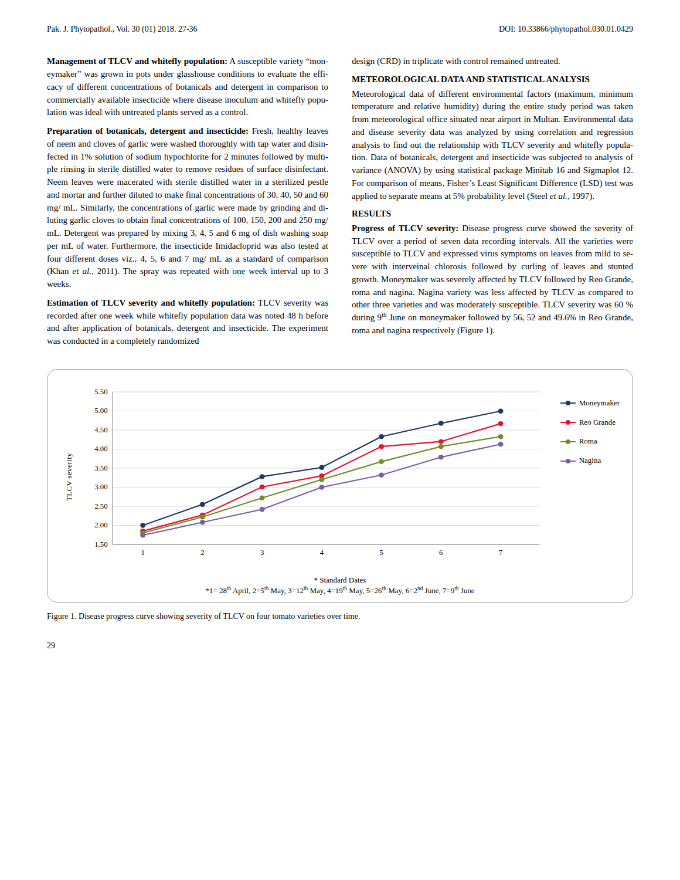Pak. J. Phytopathol., Vol. 30 (01) 2018. 27-36 DOI: 10.33866/phytopathol.030.01.0429
Management of TLCV and whitefly population: A susceptible variety “moneymaker” was grown in pots under glasshouse conditions to evaluate the efficacy of different concentrations of botanicals and detergent in comparison to commercially available insecticide where disease inoculum and whitefly population was ideal with untreated plants served as a control.
Preparation of botanicals, detergent and insecticide: Fresh, healthy leaves of neem and cloves of garlic were washed thoroughly with tap water and disinfected in 1% solution of sodium hypochlorite for 2 minutes followed by multiple rinsing in sterile distilled water to remove residues of surface disinfectant. Neem leaves were macerated with sterile distilled water in a sterilized pestle and mortar and further diluted to make final concentrations of 30, 40, 50 and 60 mg/ mL. Similarly, the concentrations of garlic were made by grinding and diluting garlic cloves to obtain final concentrations of 100, 150, 200 and 250 mg/ mL. Detergent was prepared by mixing 3, 4, 5 and 6 mg of dish washing soap per mL of water. Furthermore, the insecticide Imidacloprid was also tested at four different doses viz., 4, 5, 6 and 7 mg/ mL as a standard of comparison (Khan et al., 2011). The spray was repeated with one week interval up to 3 weeks.
Estimation of TLCV severity and whitefly population: TLCV severity was recorded after one week while whitefly population data was noted 48 h before and after application of botanicals, detergent and insecticide. The experiment was conducted in a completely randomized
design (CRD) in triplicate with control remained untreated.
Meteorological data and statistical analysis
Meteorological data of different environmental factors (maximum, minimum temperature and relative humidity) during the entire study period was taken from meteorological office situated near airport in Multan. Environmental data and disease severity data was analyzed by using correlation and regression analysis to find out the relationship with TLCV severity and whitefly population. Data of botanicals, detergent and insecticide was subjected to analysis of variance (ANOVA) by using statistical package Minitab 16 and Sigmaplot 12. For comparison of means, Fisher’s Least Significant Difference (LSD) test was applied to separate means at 5% probability level (Steel et al., 1997).
Results
Progress of TLCV severity: Disease progress curve showed the severity of TLCV over a period of seven data recording intervals. All the varieties were susceptible to TLCV and expressed virus symptoms on leaves from mild to severe with interveinal chlorosis followed by curling of leaves and stunted growth. Moneymaker was severely affected by TLCV followed by Reo Grande, roma and nagina. Nagina variety was less affected by TLCV as compared to other three varieties and was moderately susceptible. TLCV severity was 60 % during 9th June on moneymaker followed by 56, 52 and 49.6% in Reo Grande, roma and nagina respectively (Figure 1).
TLCV severity
5.50 5.00 4.50 4.00 3.50 3.00 2.50 2.00 1.50 1 2 3 4 5 6 7
Moneymaker
Reo Grande
Roma
Nagina
* Standard Dates
*1= 28th April, 2=5th May, 3=12th May, 4=19th May, 5=26th May, 6=2nd June, 7=9th June
Figure 1. Disease progress curve showing severity of TLCV on four tomato varieties over time.
29